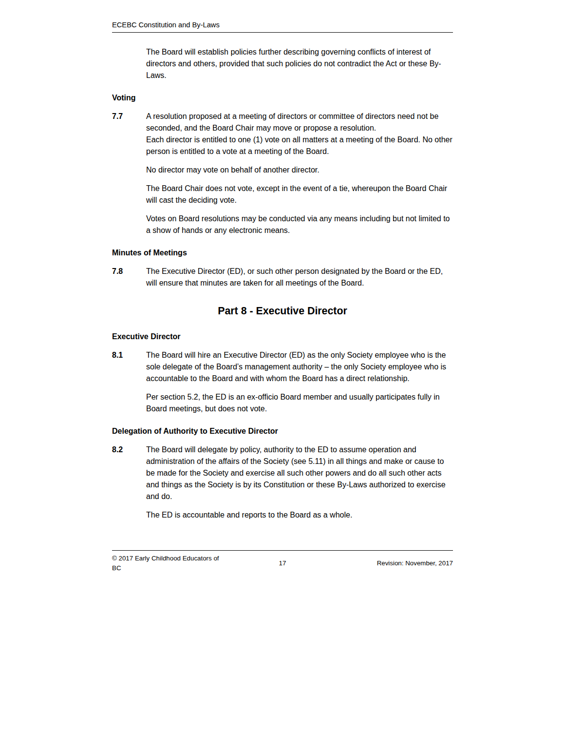ECEBC Constitution and By-Laws
The Board will establish policies further describing governing conflicts of interest of directors and others, provided that such policies do not contradict the Act or these By-Laws.
Voting
7.7
A resolution proposed at a meeting of directors or committee of directors need not be seconded, and the Board Chair may move or propose a resolution.
Each director is entitled to one (1) vote on all matters at a meeting of the Board. No other person is entitled to a vote at a meeting of the Board.
No director may vote on behalf of another director.
The Board Chair does not vote, except in the event of a tie, whereupon the Board Chair will cast the deciding vote.
Votes on Board resolutions may be conducted via any means including but not limited to a show of hands or any electronic means.
Minutes of Meetings
7.8
The Executive Director (ED), or such other person designated by the Board or the ED, will ensure that minutes are taken for all meetings of the Board.
Part 8 - Executive Director
Executive Director
8.1
The Board will hire an Executive Director (ED) as the only Society employee who is the sole delegate of the Board’s management authority – the only Society employee who is accountable to the Board and with whom the Board has a direct relationship.
Per section 5.2, the ED is an ex-officio Board member and usually participates fully in Board meetings, but does not vote.
Delegation of Authority to Executive Director
8.2
The Board will delegate by policy, authority to the ED to assume operation and administration of the affairs of the Society (see 5.11) in all things and make or cause to be made for the Society and exercise all such other powers and do all such other acts and things as the Society is by its Constitution or these By-Laws authorized to exercise and do.
The ED is accountable and reports to the Board as a whole.
© 2017 Early Childhood Educators of BC
17
Revision: November, 2017